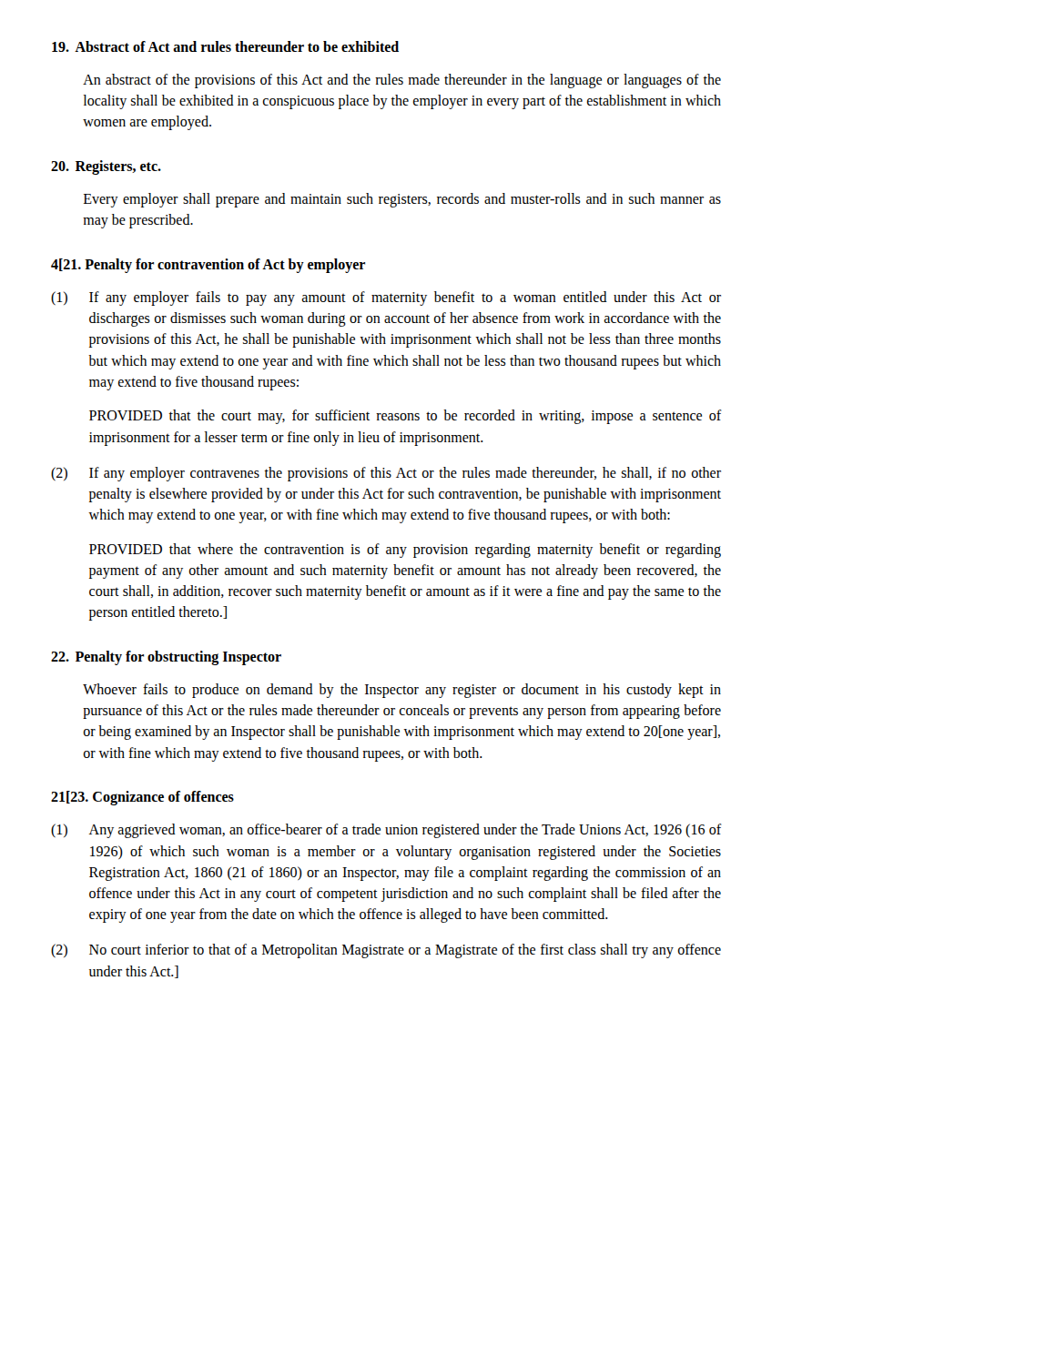19. Abstract of Act and rules thereunder to be exhibited
An abstract of the provisions of this Act and the rules made thereunder in the language or languages of the locality shall be exhibited in a conspicuous place by the employer in every part of the establishment in which women are employed.
20. Registers, etc.
Every employer shall prepare and maintain such registers, records and muster-rolls and in such manner as may be prescribed.
4[21. Penalty for contravention of Act by employer
(1)
If any employer fails to pay any amount of maternity benefit to a woman entitled under this Act or discharges or dismisses such woman during or on account of her absence from work in accordance with the provisions of this Act, he shall be punishable with imprisonment which shall not be less than three months but which may extend to one year and with fine which shall not be less than two thousand rupees but which may extend to five thousand rupees:
PROVIDED that the court may, for sufficient reasons to be recorded in writing, impose a sentence of imprisonment for a lesser term or fine only in lieu of imprisonment.
(2)
If any employer contravenes the provisions of this Act or the rules made thereunder, he shall, if no other penalty is elsewhere provided by or under this Act for such contravention, be punishable with imprisonment which may extend to one year, or with fine which may extend to five thousand rupees, or with both:
PROVIDED that where the contravention is of any provision regarding maternity benefit or regarding payment of any other amount and such maternity benefit or amount has not already been recovered, the court shall, in addition, recover such maternity benefit or amount as if it were a fine and pay the same to the person entitled thereto.]
22. Penalty for obstructing Inspector
Whoever fails to produce on demand by the Inspector any register or document in his custody kept in pursuance of this Act or the rules made thereunder or conceals or prevents any person from appearing before or being examined by an Inspector shall be punishable with imprisonment which may extend to 20[one year], or with fine which may extend to five thousand rupees, or with both.
21[23. Cognizance of offences
(1)
Any aggrieved woman, an office-bearer of a trade union registered under the Trade Unions Act, 1926 (16 of 1926) of which such woman is a member or a voluntary organisation registered under the Societies Registration Act, 1860 (21 of 1860) or an Inspector, may file a complaint regarding the commission of an offence under this Act in any court of competent jurisdiction and no such complaint shall be filed after the expiry of one year from the date on which the offence is alleged to have been committed.
(2)
No court inferior to that of a Metropolitan Magistrate or a Magistrate of the first class shall try any offence under this Act.]